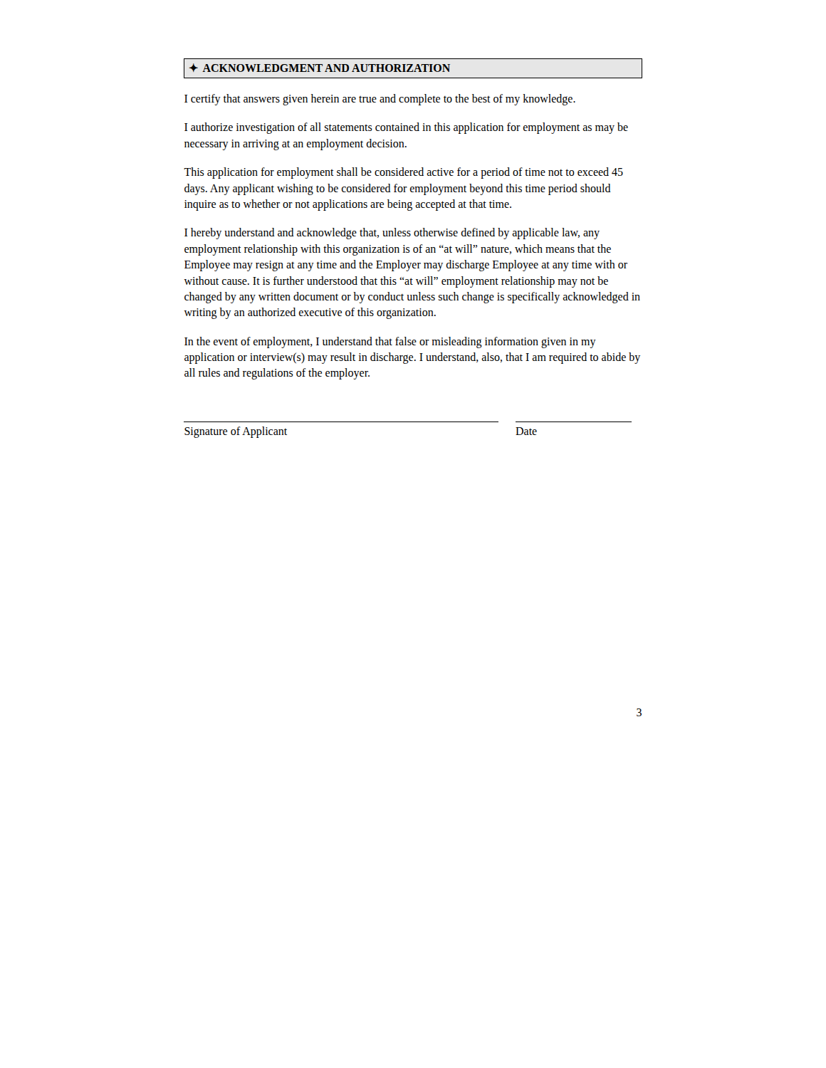✦ACKNOWLEDGMENT AND AUTHORIZATION
I certify that answers given herein are true and complete to the best of my knowledge.
I authorize investigation of all statements contained in this application for employment as may be necessary in arriving at an employment decision.
This application for employment shall be considered active for a period of time not to exceed 45 days. Any applicant wishing to be considered for employment beyond this time period should inquire as to whether or not applications are being accepted at that time.
I hereby understand and acknowledge that, unless otherwise defined by applicable law, any employment relationship with this organization is of an “at will” nature, which means that the Employee may resign at any time and the Employer may discharge Employee at any time with or without cause. It is further understood that this “at will” employment relationship may not be changed by any written document or by conduct unless such change is specifically acknowledged in writing by an authorized executive of this organization.
In the event of employment, I understand that false or misleading information given in my application or interview(s) may result in discharge. I understand, also, that I am required to abide by all rules and regulations of the employer.
Signature of Applicant
Date
3